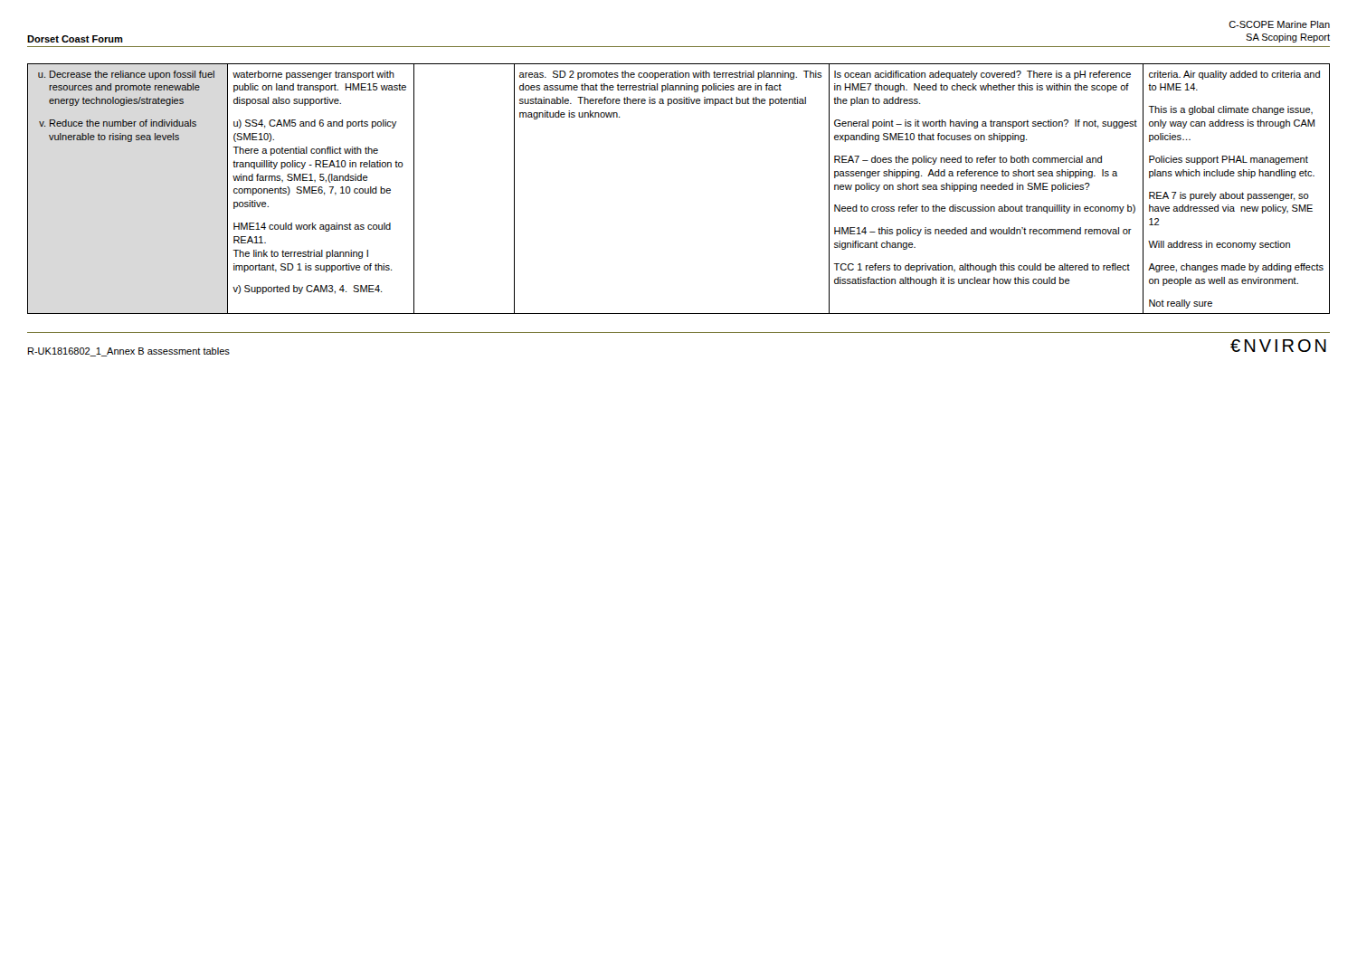Dorset Coast Forum
C-SCOPE Marine Plan
SA Scoping Report
| Decrease the reliance upon fossil fuel resources and promote renewable energy technologies/strategies Reduce the number of individuals vulnerable to rising sea levels | waterborne passenger transport with public on land transport. HME15 waste disposal also supportive. u) SS4, CAM5 and 6 and ports policy (SME10). There a potential conflict with the tranquillity policy - REA10 in relation to wind farms, SME1, 5,(landside components) SME6, 7, 10 could be positive. HME14 could work against as could REA11. The link to terrestrial planning I important, SD 1 is supportive of this. v) Supported by CAM3, 4. SME4. | | areas. SD 2 promotes the cooperation with terrestrial planning. This does assume that the terrestrial planning policies are in fact sustainable. Therefore there is a positive impact but the potential magnitude is unknown. | Is ocean acidification adequately covered? There is a pH reference in HME7 though. Need to check whether this is within the scope of the plan to address. General point – is it worth having a transport section? If not, suggest expanding SME10 that focuses on shipping. REA7 – does the policy need to refer to both commercial and passenger shipping. Add a reference to short sea shipping. Is a new policy on short sea shipping needed in SME policies? Need to cross refer to the discussion about tranquillity in economy b) HME14 – this policy is needed and wouldn’t recommend removal or significant change. TCC 1 refers to deprivation, although this could be altered to reflect dissatisfaction although it is unclear how this could be | criteria. Air quality added to criteria and to HME 14. This is a global climate change issue, only way can address is through CAM policies… Policies support PHAL management plans which include ship handling etc. REA 7 is purely about passenger, so have addressed via new policy, SME 12 Will address in economy section Agree, changes made by adding effects on people as well as environment. Not really sure |
R-UK1816802_1_Annex B assessment tables
€NVIRON